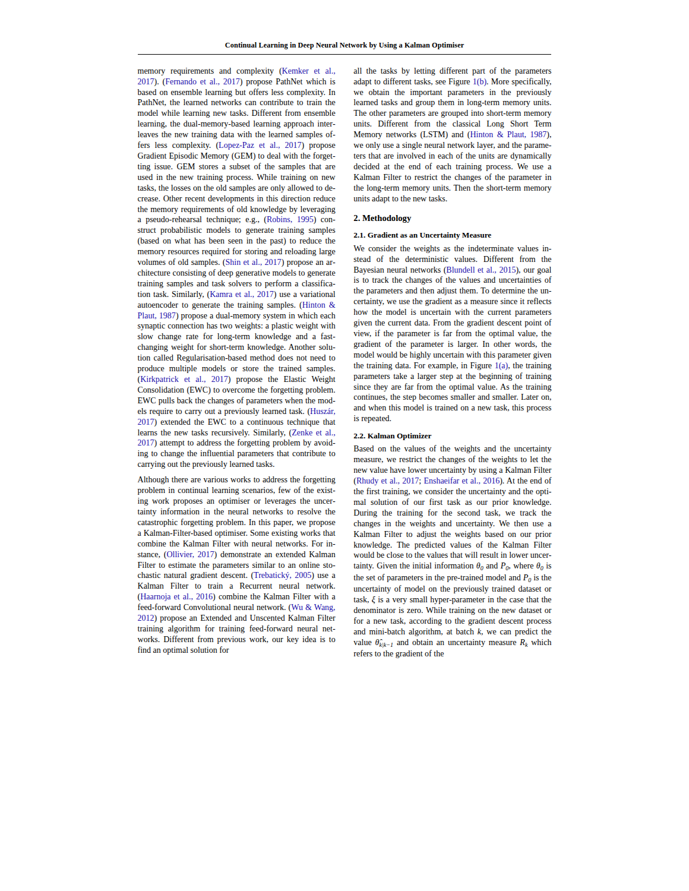Continual Learning in Deep Neural Network by Using a Kalman Optimiser
memory requirements and complexity (Kemker et al., 2017). (Fernando et al., 2017) propose PathNet which is based on ensemble learning but offers less complexity. In PathNet, the learned networks can contribute to train the model while learning new tasks. Different from ensemble learning, the dual-memory-based learning approach interleaves the new training data with the learned samples offers less complexity. (Lopez-Paz et al., 2017) propose Gradient Episodic Memory (GEM) to deal with the forgetting issue. GEM stores a subset of the samples that are used in the new training process. While training on new tasks, the losses on the old samples are only allowed to decrease. Other recent developments in this direction reduce the memory requirements of old knowledge by leveraging a pseudo-rehearsal technique; e.g., (Robins, 1995) construct probabilistic models to generate training samples (based on what has been seen in the past) to reduce the memory resources required for storing and reloading large volumes of old samples. (Shin et al., 2017) propose an architecture consisting of deep generative models to generate training samples and task solvers to perform a classification task. Similarly, (Kamra et al., 2017) use a variational autoencoder to generate the training samples. (Hinton & Plaut, 1987) propose a dual-memory system in which each synaptic connection has two weights: a plastic weight with slow change rate for long-term knowledge and a fast-changing weight for short-term knowledge. Another solution called Regularisation-based method does not need to produce multiple models or store the trained samples. (Kirkpatrick et al., 2017) propose the Elastic Weight Consolidation (EWC) to overcome the forgetting problem. EWC pulls back the changes of parameters when the models require to carry out a previously learned task. (Huszár, 2017) extended the EWC to a continuous technique that learns the new tasks recursively. Similarly, (Zenke et al., 2017) attempt to address the forgetting problem by avoiding to change the influential parameters that contribute to carrying out the previously learned tasks.
Although there are various works to address the forgetting problem in continual learning scenarios, few of the existing work proposes an optimiser or leverages the uncertainty information in the neural networks to resolve the catastrophic forgetting problem. In this paper, we propose a Kalman-Filter-based optimiser. Some existing works that combine the Kalman Filter with neural networks. For instance, (Ollivier, 2017) demonstrate an extended Kalman Filter to estimate the parameters similar to an online stochastic natural gradient descent. (Trebatický, 2005) use a Kalman Filter to train a Recurrent neural network. (Haarnoja et al., 2016) combine the Kalman Filter with a feed-forward Convolutional neural network. (Wu & Wang, 2012) propose an Extended and Unscented Kalman Filter training algorithm for training feed-forward neural networks. Different from previous work, our key idea is to find an optimal solution for
all the tasks by letting different part of the parameters adapt to different tasks, see Figure 1(b). More specifically, we obtain the important parameters in the previously learned tasks and group them in long-term memory units. The other parameters are grouped into short-term memory units. Different from the classical Long Short Term Memory networks (LSTM) and (Hinton & Plaut, 1987), we only use a single neural network layer, and the parameters that are involved in each of the units are dynamically decided at the end of each training process. We use a Kalman Filter to restrict the changes of the parameter in the long-term memory units. Then the short-term memory units adapt to the new tasks.
2. Methodology
2.1. Gradient as an Uncertainty Measure
We consider the weights as the indeterminate values instead of the deterministic values. Different from the Bayesian neural networks (Blundell et al., 2015), our goal is to track the changes of the values and uncertainties of the parameters and then adjust them. To determine the uncertainty, we use the gradient as a measure since it reflects how the model is uncertain with the current parameters given the current data. From the gradient descent point of view, if the parameter is far from the optimal value, the gradient of the parameter is larger. In other words, the model would be highly uncertain with this parameter given the training data. For example, in Figure 1(a), the training parameters take a larger step at the beginning of training since they are far from the optimal value. As the training continues, the step becomes smaller and smaller. Later on, and when this model is trained on a new task, this process is repeated.
2.2. Kalman Optimizer
Based on the values of the weights and the uncertainty measure, we restrict the changes of the weights to let the new value have lower uncertainty by using a Kalman Filter (Rhudy et al., 2017; Enshaeifar et al., 2016). At the end of the first training, we consider the uncertainty and the optimal solution of our first task as our prior knowledge. During the training for the second task, we track the changes in the weights and uncertainty. We then use a Kalman Filter to adjust the weights based on our prior knowledge. The predicted values of the Kalman Filter would be close to the values that will result in lower uncertainty. Given the initial information θ0 and P0, where θ0 is the set of parameters in the pre-trained model and P0 is the uncertainty of model on the previously trained dataset or task, ξ is a very small hyper-parameter in the case that the denominator is zero. While training on the new dataset or for a new task, according to the gradient descent process and mini-batch algorithm, at batch k, we can predict the value θ̂k|k−1 and obtain an uncertainty measure Rk which refers to the gradient of the